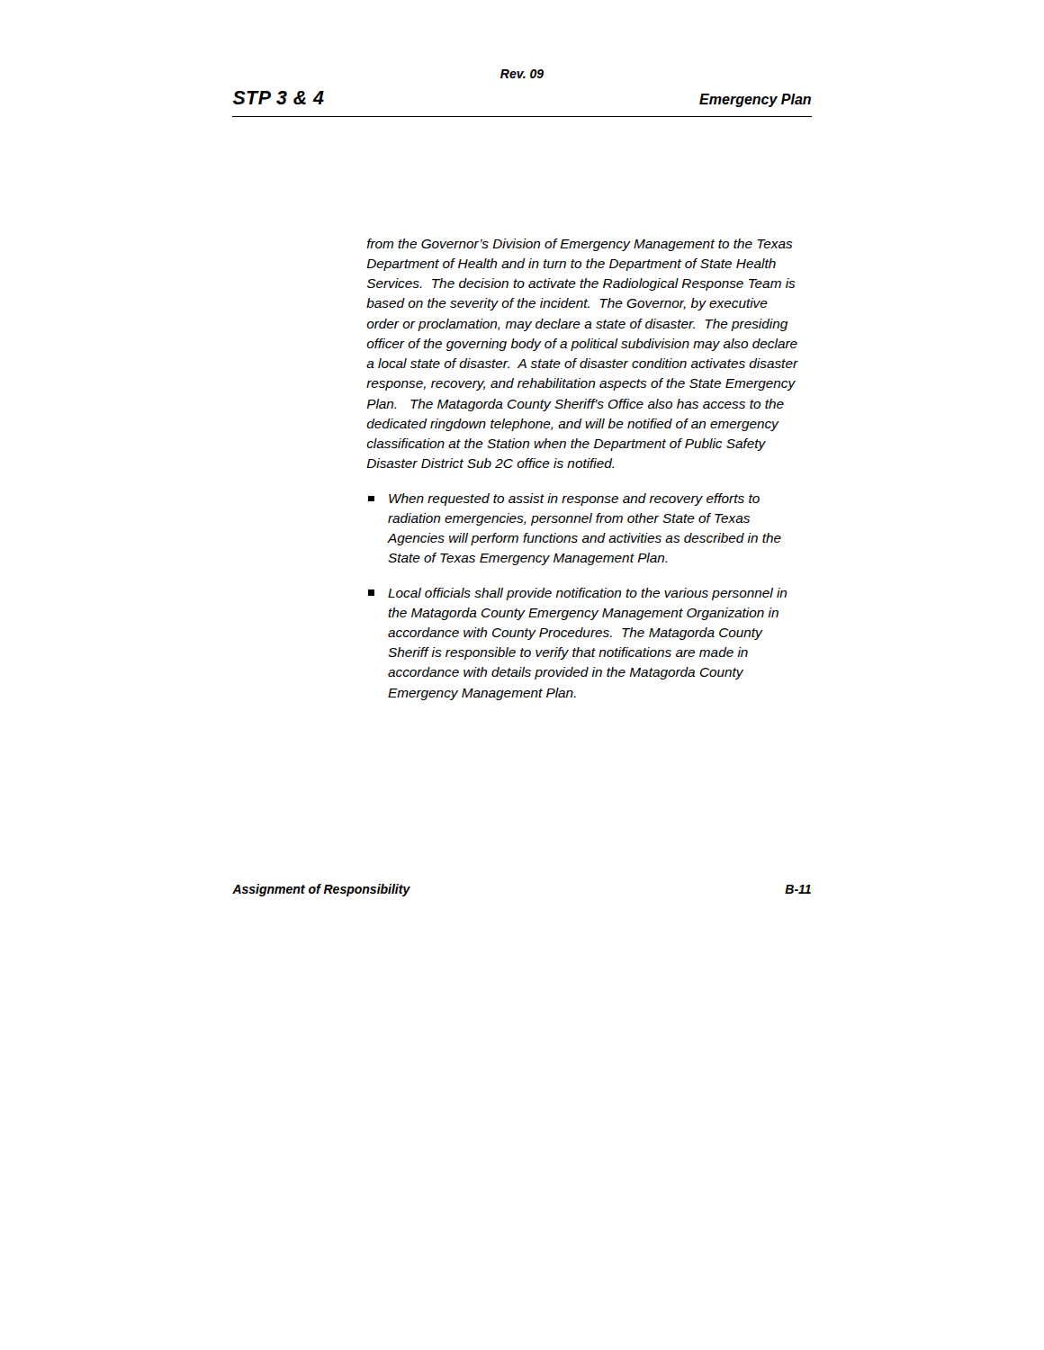Rev. 09
STP 3 & 4
Emergency Plan
from the Governor’s Division of Emergency Management to the Texas Department of Health and in turn to the Department of State Health Services. The decision to activate the Radiological Response Team is based on the severity of the incident. The Governor, by executive order or proclamation, may declare a state of disaster. The presiding officer of the governing body of a political subdivision may also declare a local state of disaster. A state of disaster condition activates disaster response, recovery, and rehabilitation aspects of the State Emergency Plan. The Matagorda County Sheriff's Office also has access to the dedicated ringdown telephone, and will be notified of an emergency classification at the Station when the Department of Public Safety Disaster District Sub 2C office is notified.
When requested to assist in response and recovery efforts to radiation emergencies, personnel from other State of Texas Agencies will perform functions and activities as described in the State of Texas Emergency Management Plan.
Local officials shall provide notification to the various personnel in the Matagorda County Emergency Management Organization in accordance with County Procedures. The Matagorda County Sheriff is responsible to verify that notifications are made in accordance with details provided in the Matagorda County Emergency Management Plan.
Assignment of Responsibility
B-11